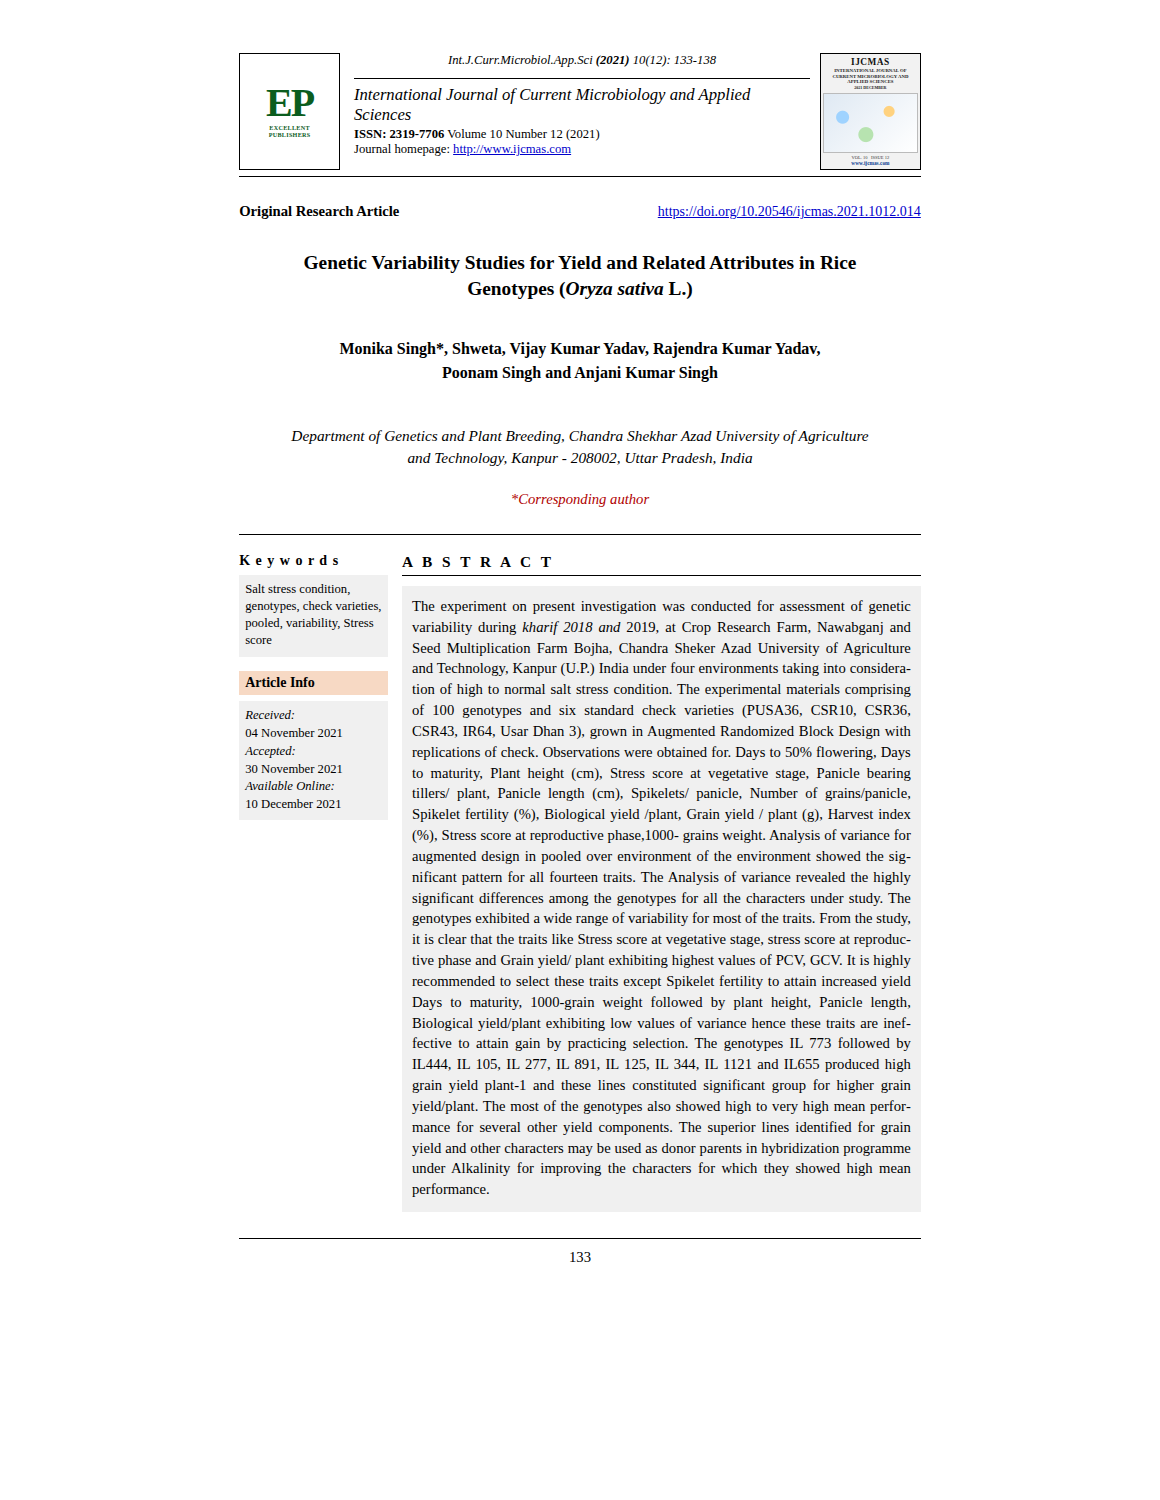EP
EXCELLENT
PUBLISHERS
Int.J.Curr.Microbiol.App.Sci (2021) 10(12): 133-138
International Journal of Current Microbiology and Applied Sciences
ISSN: 2319-7706 Volume 10 Number 12 (2021)
Journal homepage: http://www.ijcmas.com
IJCMAS INTERNATIONAL JOURNAL OF
CURRENT MICROBIOLOGY AND
APPLIED SCIENCES
2021 DECEMBER
VOL. 10 ISSUE 12 www.ijcmas.com
Original Research Article
https://doi.org/10.20546/ijcmas.2021.1012.014
Genetic Variability Studies for Yield and Related Attributes in Rice
Genotypes (Oryza sativa L.)
Monika Singh*, Shweta, Vijay Kumar Yadav, Rajendra Kumar Yadav,
Poonam Singh and Anjani Kumar Singh
Department of Genetics and Plant Breeding, Chandra Shekhar Azad University of Agriculture
and Technology, Kanpur - 208002, Uttar Pradesh, India
*Corresponding author
K e y w o r d s
Salt stress condition, genotypes, check varieties, pooled, variability, Stress score
Article Info
Received:
04 November 2021
Accepted:
30 November 2021
Available Online:
10 December 2021
A B S T R A C T
The experiment on present investigation was conducted for assessment of genetic variability during kharif 2018 and 2019, at Crop Research Farm, Nawabganj and Seed Multiplication Farm Bojha, Chandra Sheker Azad University of Agriculture and Technology, Kanpur (U.P.) India under four environments taking into consideration of high to normal salt stress condition. The experimental materials comprising of 100 genotypes and six standard check varieties (PUSA36, CSR10, CSR36, CSR43, IR64, Usar Dhan 3), grown in Augmented Randomized Block Design with replications of check. Observations were obtained for. Days to 50% flowering, Days to maturity, Plant height (cm), Stress score at vegetative stage, Panicle bearing tillers/ plant, Panicle length (cm), Spikelets/ panicle, Number of grains/panicle, Spikelet fertility (%), Biological yield /plant, Grain yield / plant (g), Harvest index (%), Stress score at reproductive phase,1000- grains weight. Analysis of variance for augmented design in pooled over environment of the environment showed the significant pattern for all fourteen traits. The Analysis of variance revealed the highly significant differences among the genotypes for all the characters under study. The genotypes exhibited a wide range of variability for most of the traits. From the study, it is clear that the traits like Stress score at vegetative stage, stress score at reproductive phase and Grain yield/ plant exhibiting highest values of PCV, GCV. It is highly recommended to select these traits except Spikelet fertility to attain increased yield Days to maturity, 1000-grain weight followed by plant height, Panicle length, Biological yield/plant exhibiting low values of variance hence these traits are ineffective to attain gain by practicing selection. The genotypes IL 773 followed by IL444, IL 105, IL 277, IL 891, IL 125, IL 344, IL 1121 and IL655 produced high grain yield plant-1 and these lines constituted significant group for higher grain yield/plant. The most of the genotypes also showed high to very high mean performance for several other yield components. The superior lines identified for grain yield and other characters may be used as donor parents in hybridization programme under Alkalinity for improving the characters for which they showed high mean performance.
133